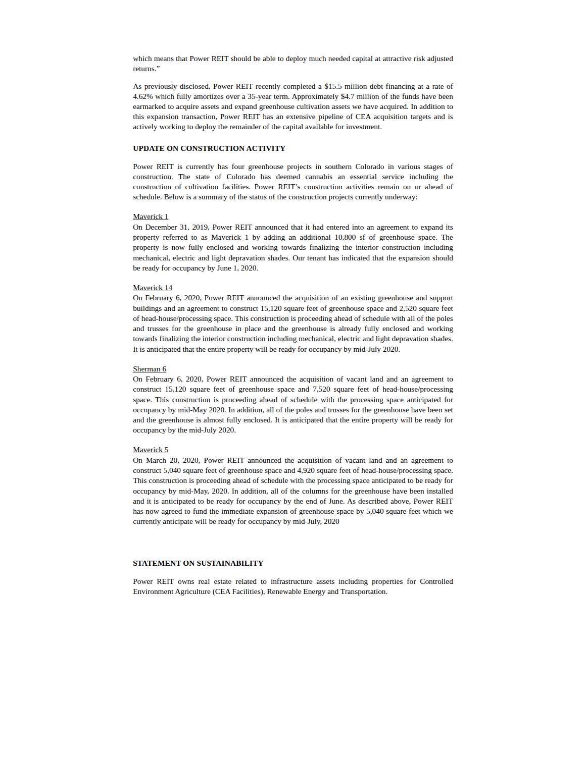which means that Power REIT should be able to deploy much needed capital at attractive risk adjusted returns.”
As previously disclosed, Power REIT recently completed a $15.5 million debt financing at a rate of 4.62% which fully amortizes over a 35-year term. Approximately $4.7 million of the funds have been earmarked to acquire assets and expand greenhouse cultivation assets we have acquired. In addition to this expansion transaction, Power REIT has an extensive pipeline of CEA acquisition targets and is actively working to deploy the remainder of the capital available for investment.
UPDATE ON CONSTRUCTION ACTIVITY
Power REIT is currently has four greenhouse projects in southern Colorado in various stages of construction. The state of Colorado has deemed cannabis an essential service including the construction of cultivation facilities. Power REIT’s construction activities remain on or ahead of schedule. Below is a summary of the status of the construction projects currently underway:
Maverick 1
On December 31, 2019, Power REIT announced that it had entered into an agreement to expand its property referred to as Maverick 1 by adding an additional 10,800 sf of greenhouse space. The property is now fully enclosed and working towards finalizing the interior construction including mechanical, electric and light depravation shades. Our tenant has indicated that the expansion should be ready for occupancy by June 1, 2020.
Maverick 14
On February 6, 2020, Power REIT announced the acquisition of an existing greenhouse and support buildings and an agreement to construct 15,120 square feet of greenhouse space and 2,520 square feet of head-house/processing space. This construction is proceeding ahead of schedule with all of the poles and trusses for the greenhouse in place and the greenhouse is already fully enclosed and working towards finalizing the interior construction including mechanical, electric and light depravation shades. It is anticipated that the entire property will be ready for occupancy by mid-July 2020.
Sherman 6
On February 6, 2020, Power REIT announced the acquisition of vacant land and an agreement to construct 15,120 square feet of greenhouse space and 7,520 square feet of head-house/processing space. This construction is proceeding ahead of schedule with the processing space anticipated for occupancy by mid-May 2020. In addition, all of the poles and trusses for the greenhouse have been set and the greenhouse is almost fully enclosed. It is anticipated that the entire property will be ready for occupancy by the mid-July 2020.
Maverick 5
On March 20, 2020, Power REIT announced the acquisition of vacant land and an agreement to construct 5,040 square feet of greenhouse space and 4,920 square feet of head-house/processing space. This construction is proceeding ahead of schedule with the processing space anticipated to be ready for occupancy by mid-May, 2020. In addition, all of the columns for the greenhouse have been installed and it is anticipated to be ready for occupancy by the end of June. As described above, Power REIT has now agreed to fund the immediate expansion of greenhouse space by 5,040 square feet which we currently anticipate will be ready for occupancy by mid-July, 2020
STATEMENT ON SUSTAINABILITY
Power REIT owns real estate related to infrastructure assets including properties for Controlled Environment Agriculture (CEA Facilities), Renewable Energy and Transportation.